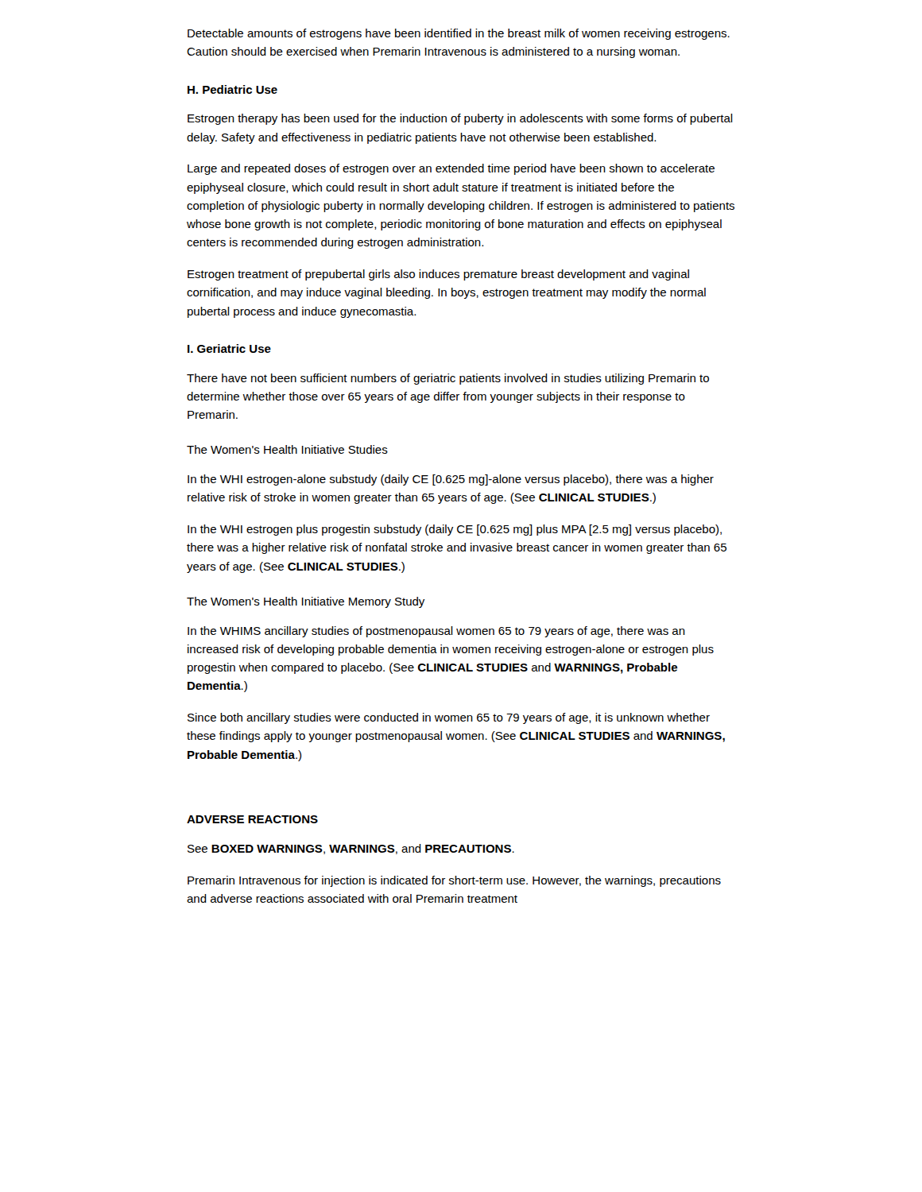Detectable amounts of estrogens have been identified in the breast milk of women receiving estrogens. Caution should be exercised when Premarin Intravenous is administered to a nursing woman.
H. Pediatric Use
Estrogen therapy has been used for the induction of puberty in adolescents with some forms of pubertal delay. Safety and effectiveness in pediatric patients have not otherwise been established.
Large and repeated doses of estrogen over an extended time period have been shown to accelerate epiphyseal closure, which could result in short adult stature if treatment is initiated before the completion of physiologic puberty in normally developing children. If estrogen is administered to patients whose bone growth is not complete, periodic monitoring of bone maturation and effects on epiphyseal centers is recommended during estrogen administration.
Estrogen treatment of prepubertal girls also induces premature breast development and vaginal cornification, and may induce vaginal bleeding. In boys, estrogen treatment may modify the normal pubertal process and induce gynecomastia.
I. Geriatric Use
There have not been sufficient numbers of geriatric patients involved in studies utilizing Premarin to determine whether those over 65 years of age differ from younger subjects in their response to Premarin.
The Women's Health Initiative Studies
In the WHI estrogen-alone substudy (daily CE [0.625 mg]-alone versus placebo), there was a higher relative risk of stroke in women greater than 65 years of age. (See CLINICAL STUDIES.)
In the WHI estrogen plus progestin substudy (daily CE [0.625 mg] plus MPA [2.5 mg] versus placebo), there was a higher relative risk of nonfatal stroke and invasive breast cancer in women greater than 65 years of age. (See CLINICAL STUDIES.)
The Women's Health Initiative Memory Study
In the WHIMS ancillary studies of postmenopausal women 65 to 79 years of age, there was an increased risk of developing probable dementia in women receiving estrogen-alone or estrogen plus progestin when compared to placebo. (See CLINICAL STUDIES and WARNINGS, Probable Dementia.)
Since both ancillary studies were conducted in women 65 to 79 years of age, it is unknown whether these findings apply to younger postmenopausal women. (See CLINICAL STUDIES and WARNINGS, Probable Dementia.)
ADVERSE REACTIONS
See BOXED WARNINGS, WARNINGS, and PRECAUTIONS.
Premarin Intravenous for injection is indicated for short-term use. However, the warnings, precautions and adverse reactions associated with oral Premarin treatment